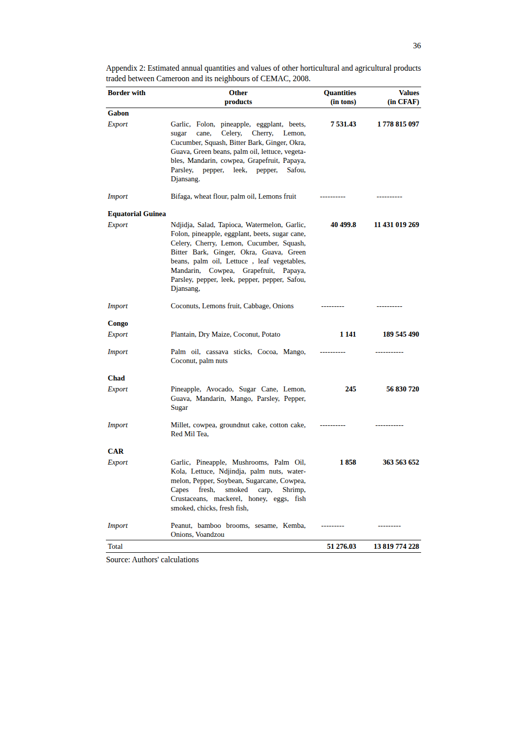36
Appendix 2: Estimated annual quantities and values of other horticultural and agricultural products traded between Cameroon and its neighbours of CEMAC, 2008.
| Border with | Other products | Quantities (in tons) | Values (in CFAF) |
| --- | --- | --- | --- |
| Gabon | | | |
| Export | Garlic, Folon, pineapple, eggplant, beets, sugar cane, Celery, Cherry, Lemon, Cucumber, Squash, Bitter Bark, Ginger, Okra, Guava, Green beans, palm oil, lettuce, vegetables, Mandarin, cowpea, Grapefruit, Papaya, Parsley, pepper, leek, pepper, Safou, Djansang. | 7 531.43 | 1 778 815 097 |
| Import | Bifaga, wheat flour, palm oil, Lemons fruit | ---------- | ---------- |
| Equatorial Guinea | | | |
| Export | Ndjidja, Salad, Tapioca, Watermelon, Garlic, Folon, pineapple, eggplant, beets, sugar cane, Celery, Cherry, Lemon, Cucumber, Squash, Bitter Bark, Ginger, Okra, Guava, Green beans, palm oil, Lettuce , leaf vegetables, Mandarin, Cowpea, Grapefruit, Papaya, Parsley, pepper, leek, pepper, pepper, Safou, Djansang, | 40 499.8 | 11 431 019 269 |
| Import | Coconuts, Lemons fruit, Cabbage, Onions | --------- | ---------- |
| Congo | | | |
| Export | Plantain, Dry Maize, Coconut, Potato | 1 141 | 189 545 490 |
| Import | Palm oil, cassava sticks, Cocoa, Mango, Coconut, palm nuts | ---------- | ----------- |
| Chad | | | |
| Export | Pineapple, Avocado, Sugar Cane, Lemon, Guava, Mandarin, Mango, Parsley, Pepper, Sugar | 245 | 56 830 720 |
| Import | Millet, cowpea, groundnut cake, cotton cake, Red Mil Tea, | ---------- | ----------- |
| CAR | | | |
| Export | Garlic, Pineapple, Mushrooms, Palm Oil, Kola, Lettuce, Ndjindja, palm nuts, watermelon, Pepper, Soybean, Sugarcane, Cowpea, Capes fresh, smoked carp, Shrimp, Crustaceans, mackerel, honey, eggs, fish smoked, chicks, fresh fish, | 1 858 | 363 563 652 |
| Import | Peanut, bamboo brooms, sesame, Kemba, Onions, Voandzou | --------- | --------- |
| Total | | 51 276.03 | 13 819 774 228 |
Source: Authors' calculations